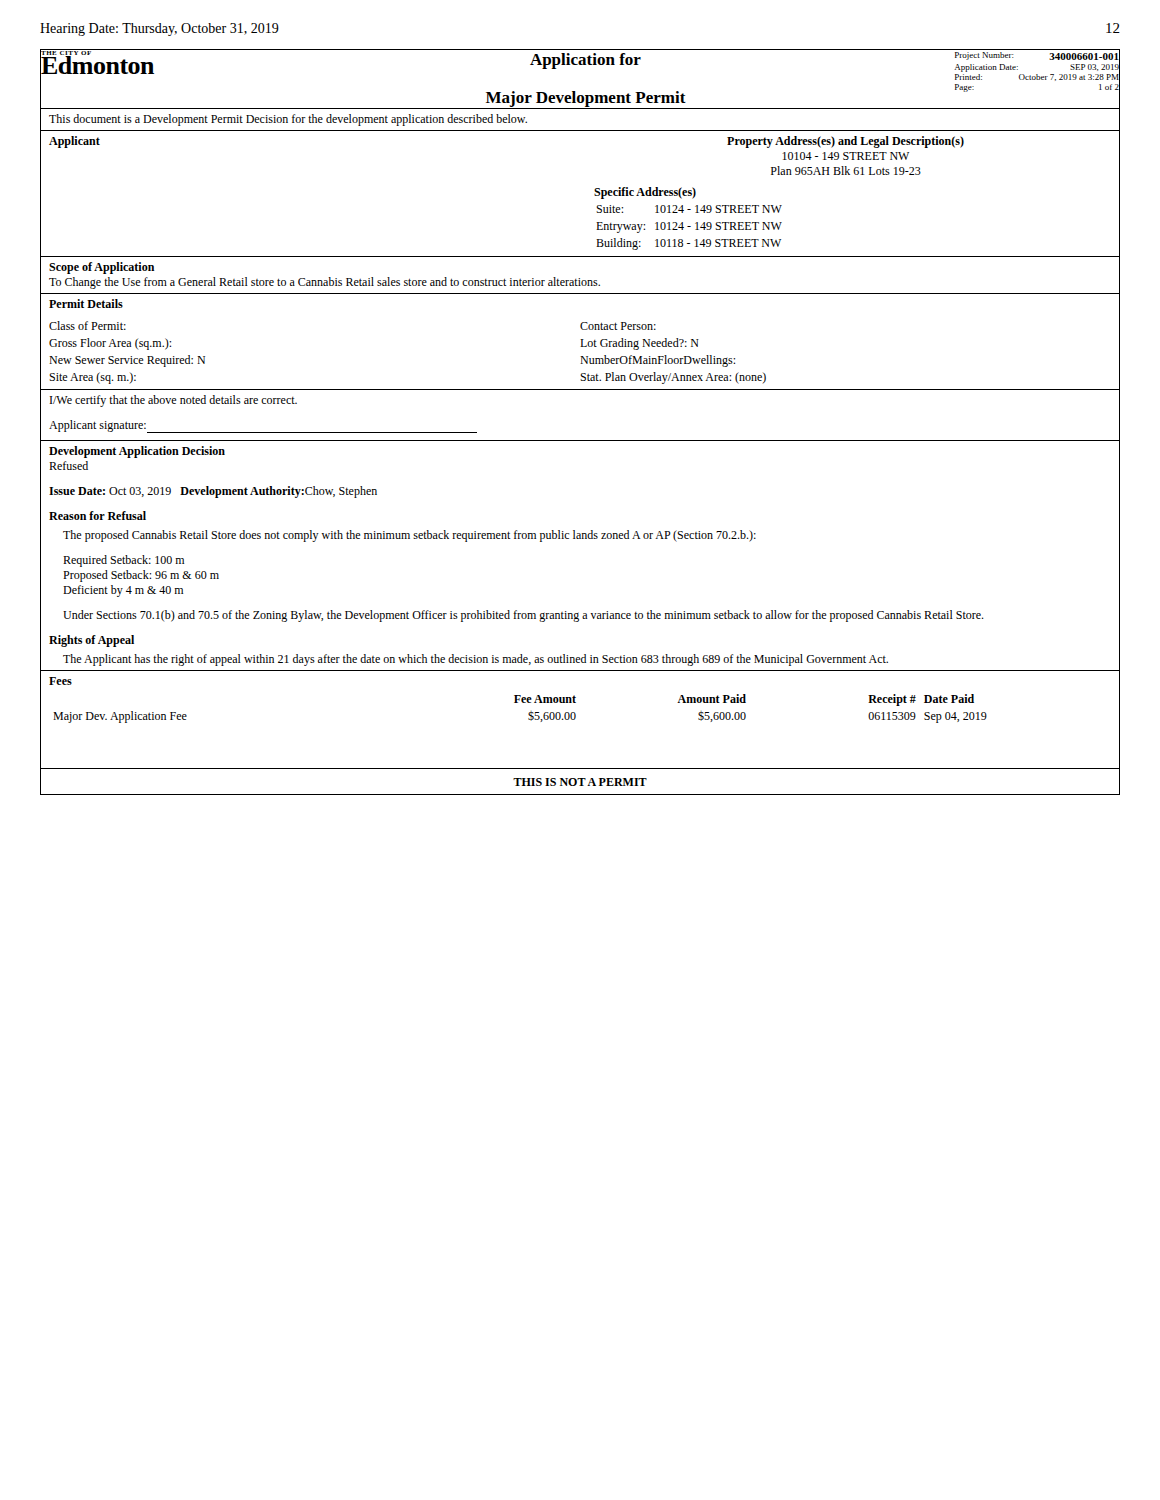Hearing Date: Thursday, October 31, 2019
12
| THE CITY OF Edmonton | Application for Major Development Permit | / Project Number: / 340006601-001 / / Application Date: / SEP 03, 2019 / / Printed: / October 7, 2019 at 3:28 PM / / Page: / 1 of 2 / |
This document is a Development Permit Decision for the development application described below.
| Applicant | Property Address(es) and Legal Description(s) 10104 - 149 STREET NW Plan 965AH Blk 61 Lots 19-23 |
| | Specific Address(es) / Suite: / 10124 - 149 STREET NW / / Entryway: / 10124 - 149 STREET NW / / Building: / 10118 - 149 STREET NW / |
Scope of Application
To Change the Use from a General Retail store to a Cannabis Retail sales store and to construct interior alterations.
Permit Details
| Class of Permit: | Contact Person: |
| Gross Floor Area (sq.m.): | Lot Grading Needed?: N |
| New Sewer Service Required: N | NumberOfMainFloorDwellings: |
| Site Area (sq. m.): | Stat. Plan Overlay/Annex Area: (none) |
I/We certify that the above noted details are correct.
Applicant signature:
Development Application Decision
Refused
Issue Date: Oct 03, 2019 Development Authority: Chow, Stephen
Reason for Refusal
The proposed Cannabis Retail Store does not comply with the minimum setback requirement from public lands zoned A or AP (Section 70.2.b.):
Required Setback: 100 m
Proposed Setback: 96 m & 60 m
Deficient by 4 m & 40 m
Under Sections 70.1(b) and 70.5 of the Zoning Bylaw, the Development Officer is prohibited from granting a variance to the minimum setback to allow for the proposed Cannabis Retail Store.
Rights of Appeal
The Applicant has the right of appeal within 21 days after the date on which the decision is made, as outlined in Section 683 through 689 of the Municipal Government Act.
Fees
| | Fee Amount | Amount Paid | Receipt # | Date Paid |
| --- | --- | --- | --- | --- |
| Major Dev. Application Fee | $5,600.00 | $5,600.00 | 06115309 | Sep 04, 2019 |
THIS IS NOT A PERMIT